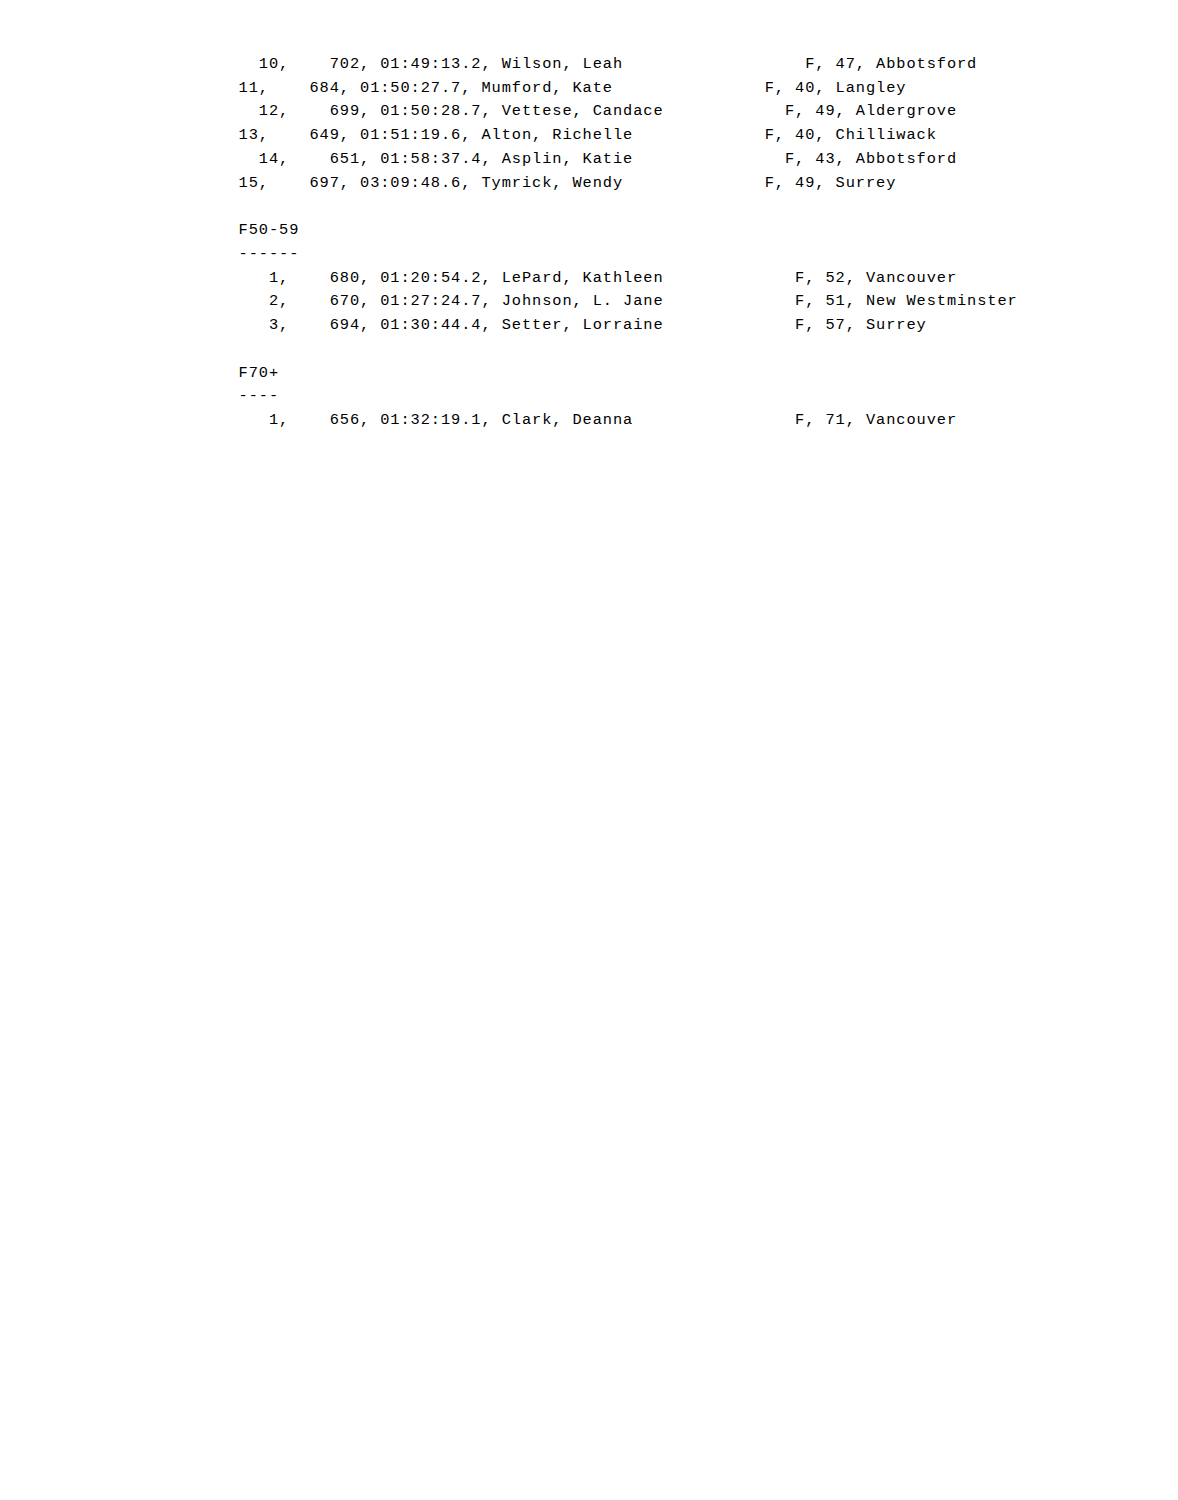10,    702, 01:49:13.2, Wilson, Leah                  F, 47, Abbotsford
11,    684, 01:50:27.7, Mumford, Kate               F, 40, Langley
  12,    699, 01:50:28.7, Vettese, Candace            F, 49, Aldergrove
13,    649, 01:51:19.6, Alton, Richelle             F, 40, Chilliwack
  14,    651, 01:58:37.4, Asplin, Katie               F, 43, Abbotsford
15,    697, 03:09:48.6, Tymrick, Wendy              F, 49, Surrey

F50-59
------
   1,    680, 01:20:54.2, LePard, Kathleen             F, 52, Vancouver
   2,    670, 01:27:24.7, Johnson, L. Jane             F, 51, New Westminster
   3,    694, 01:30:44.4, Setter, Lorraine             F, 57, Surrey

F70+
----
   1,    656, 01:32:19.1, Clark, Deanna                F, 71, Vancouver